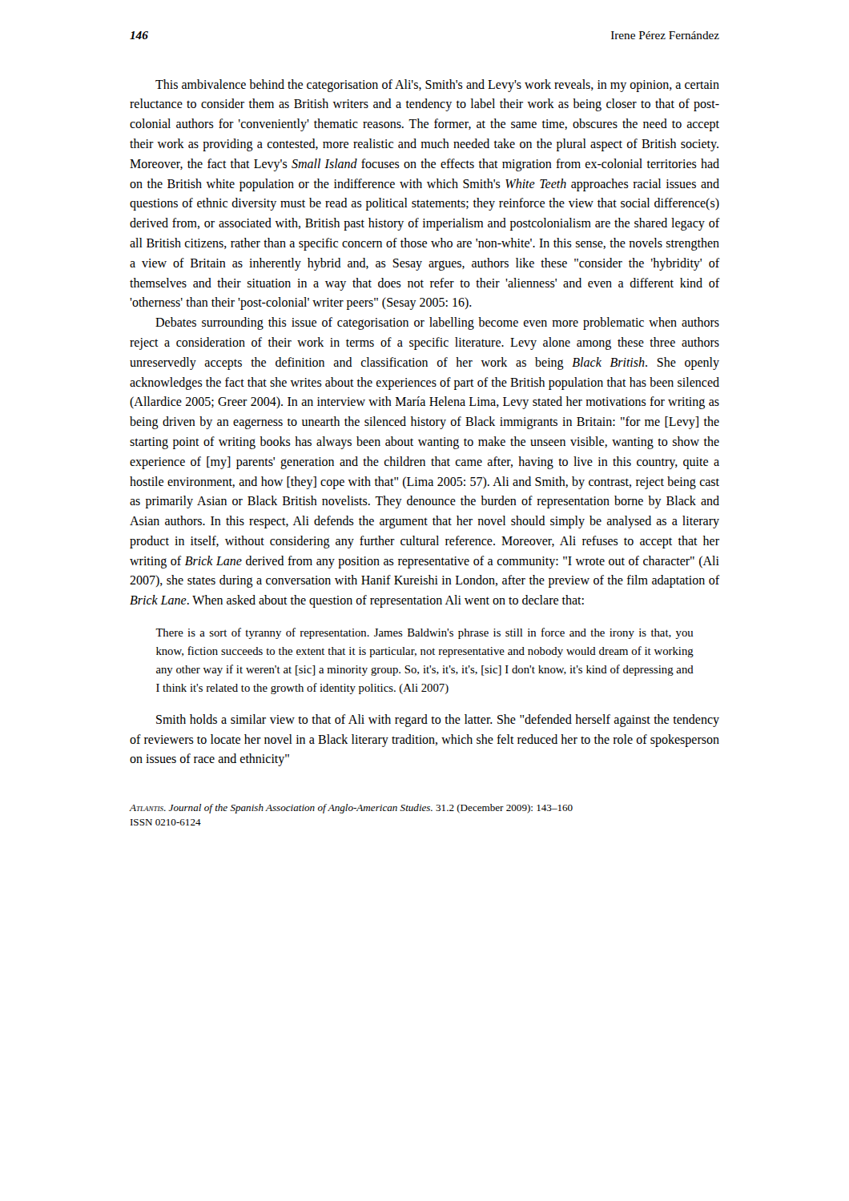146 Irene Pérez Fernández
This ambivalence behind the categorisation of Ali's, Smith's and Levy's work reveals, in my opinion, a certain reluctance to consider them as British writers and a tendency to label their work as being closer to that of post-colonial authors for 'conveniently' thematic reasons. The former, at the same time, obscures the need to accept their work as providing a contested, more realistic and much needed take on the plural aspect of British society. Moreover, the fact that Levy's Small Island focuses on the effects that migration from ex-colonial territories had on the British white population or the indifference with which Smith's White Teeth approaches racial issues and questions of ethnic diversity must be read as political statements; they reinforce the view that social difference(s) derived from, or associated with, British past history of imperialism and postcolonialism are the shared legacy of all British citizens, rather than a specific concern of those who are 'non-white'. In this sense, the novels strengthen a view of Britain as inherently hybrid and, as Sesay argues, authors like these "consider the 'hybridity' of themselves and their situation in a way that does not refer to their 'alienness' and even a different kind of 'otherness' than their 'post-colonial' writer peers" (Sesay 2005: 16).
Debates surrounding this issue of categorisation or labelling become even more problematic when authors reject a consideration of their work in terms of a specific literature. Levy alone among these three authors unreservedly accepts the definition and classification of her work as being Black British. She openly acknowledges the fact that she writes about the experiences of part of the British population that has been silenced (Allardice 2005; Greer 2004). In an interview with María Helena Lima, Levy stated her motivations for writing as being driven by an eagerness to unearth the silenced history of Black immigrants in Britain: "for me [Levy] the starting point of writing books has always been about wanting to make the unseen visible, wanting to show the experience of [my] parents' generation and the children that came after, having to live in this country, quite a hostile environment, and how [they] cope with that" (Lima 2005: 57). Ali and Smith, by contrast, reject being cast as primarily Asian or Black British novelists. They denounce the burden of representation borne by Black and Asian authors. In this respect, Ali defends the argument that her novel should simply be analysed as a literary product in itself, without considering any further cultural reference. Moreover, Ali refuses to accept that her writing of Brick Lane derived from any position as representative of a community: "I wrote out of character" (Ali 2007), she states during a conversation with Hanif Kureishi in London, after the preview of the film adaptation of Brick Lane. When asked about the question of representation Ali went on to declare that:
There is a sort of tyranny of representation. James Baldwin's phrase is still in force and the irony is that, you know, fiction succeeds to the extent that it is particular, not representative and nobody would dream of it working any other way if it weren't at [sic] a minority group. So, it's, it's, it's, [sic] I don't know, it's kind of depressing and I think it's related to the growth of identity politics. (Ali 2007)
Smith holds a similar view to that of Ali with regard to the latter. She "defended herself against the tendency of reviewers to locate her novel in a Black literary tradition, which she felt reduced her to the role of spokesperson on issues of race and ethnicity"
Atlantis. Journal of the Spanish Association of Anglo-American Studies. 31.2 (December 2009): 143–160 ISSN 0210-6124